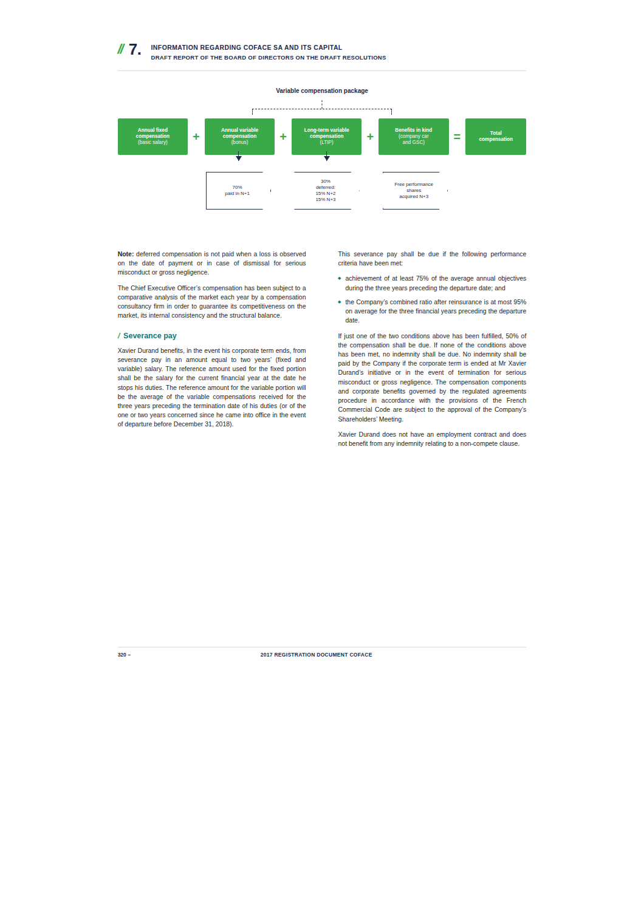//
7.
Information regarding COFACE SA and its capital
Draft report of the Board of Directors on the draft resolutions
Variable compensation package
Annual fixed
compensation (basic salary)
+
Annual variable
compensation (bonus)
+
Long-term variable
compensation (LTIP)
+
Benefits in kind (company car
and GSC)
=
Total
compensation
70%
paid in N+1
30%
deferred:
15% N+2
15% N+3
Free performance
shares
acquired N+3
Note: deferred compensation is not paid when a loss is observed on the date of payment or in case of dismissal for serious misconduct or gross negligence.
The Chief Executive Officer’s compensation has been subject to a comparative analysis of the market each year by a compensation consultancy firm in order to guarantee its competitiveness on the market, its internal consistency and the structural balance.
/ Severance pay
Xavier Durand benefits, in the event his corporate term ends, from severance pay in an amount equal to two years’ (fixed and variable) salary. The reference amount used for the fixed portion shall be the salary for the current financial year at the date he stops his duties. The reference amount for the variable portion will be the average of the variable compensations received for the three years preceding the termination date of his duties (or of the one or two years concerned since he came into office in the event of departure before December 31, 2018).
This severance pay shall be due if the following performance criteria have been met:
achievement of at least 75% of the average annual objectives during the three years preceding the departure date; and
the Company’s combined ratio after reinsurance is at most 95% on average for the three financial years preceding the departure date.
If just one of the two conditions above has been fulfilled, 50% of the compensation shall be due. If none of the conditions above has been met, no indemnity shall be due. No indemnity shall be paid by the Company if the corporate term is ended at Mr Xavier Durand’s initiative or in the event of termination for serious misconduct or gross negligence. The compensation components and corporate benefits governed by the regulated agreements procedure in accordance with the provisions of the French Commercial Code are subject to the approval of the Company’s Shareholders’ Meeting.
Xavier Durand does not have an employment contract and does not benefit from any indemnity relating to a non-compete clause.
320 –
2017 REGISTRATION DOCUMENT COFACE